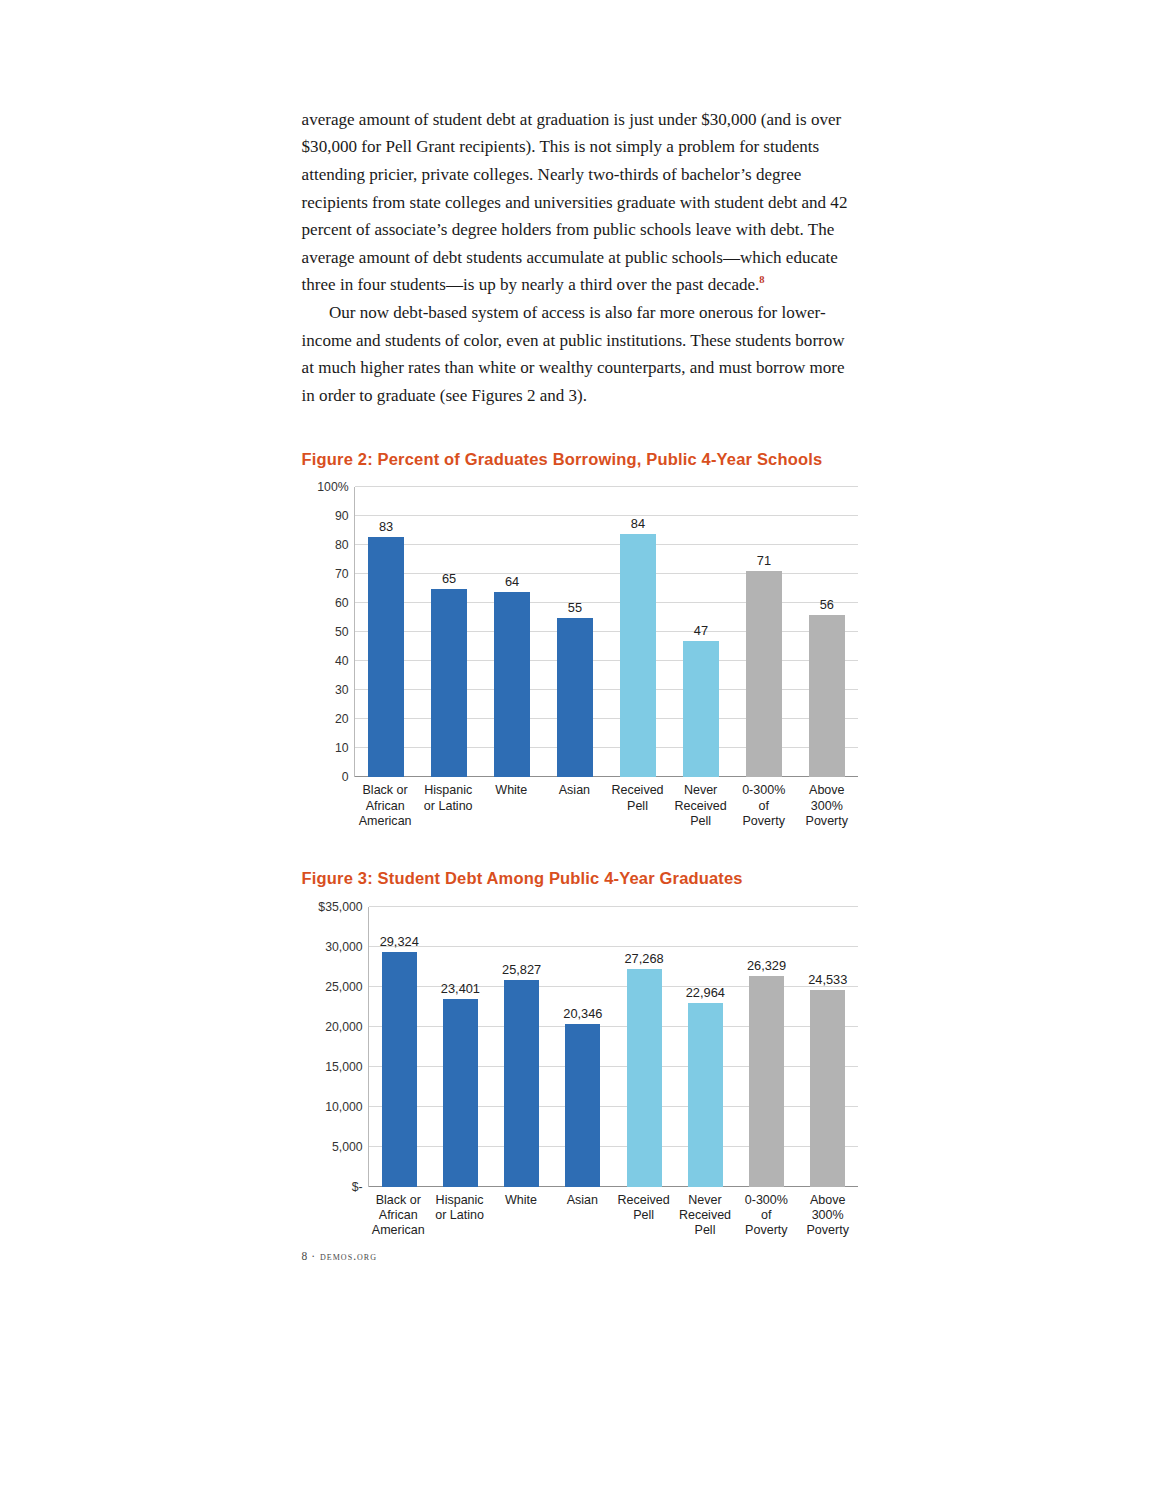average amount of student debt at graduation is just under $30,000 (and is over $30,000 for Pell Grant recipients). This is not simply a problem for students attending pricier, private colleges. Nearly two-thirds of bachelor’s degree recipients from state colleges and universities graduate with student debt and 42 percent of associate’s degree holders from public schools leave with debt. The average amount of debt students accumulate at public schools—which educate three in four students—is up by nearly a third over the past decade.8
Our now debt-based system of access is also far more onerous for lower-income and students of color, even at public institutions. These students borrow at much higher rates than white or wealthy counterparts, and must borrow more in order to graduate (see Figures 2 and 3).
Figure 2: Percent of Graduates Borrowing, Public 4-Year Schools
100%
90
80
70
60
50
40
30
20
10
0
83
65
64
55
84
47
71
56
Black or
African
American
Hispanic
or Latino
White
Asian
Received
Pell
Never
Received
Pell
0-300%
of
Poverty
Above
300%
Poverty
Figure 3: Student Debt Among Public 4-Year Graduates
$35,000
30,000
25,000
20,000
15,000
10,000
5,000
$-
29,324
23,401
25,827
20,346
27,268
22,964
26,329
24,533
Black or
African
American
Hispanic
or Latino
White
Asian
Received
Pell
Never
Received
Pell
0-300%
of
Poverty
Above
300%
Poverty
8 · demos.org